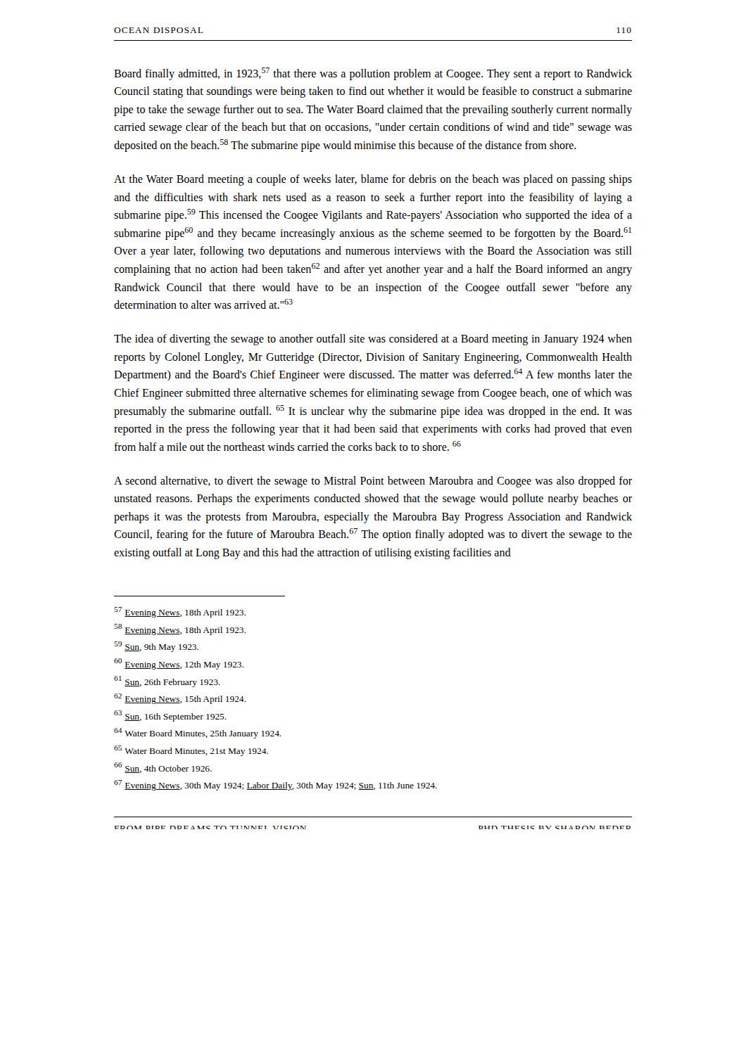Ocean Disposal 110
Board finally admitted, in 1923,57 that there was a pollution problem at Coogee. They sent a report to Randwick Council stating that soundings were being taken to find out whether it would be feasible to construct a submarine pipe to take the sewage further out to sea. The Water Board claimed that the prevailing southerly current normally carried sewage clear of the beach but that on occasions, "under certain conditions of wind and tide" sewage was deposited on the beach.58 The submarine pipe would minimise this because of the distance from shore.
At the Water Board meeting a couple of weeks later, blame for debris on the beach was placed on passing ships and the difficulties with shark nets used as a reason to seek a further report into the feasibility of laying a submarine pipe.59 This incensed the Coogee Vigilants and Rate-payers' Association who supported the idea of a submarine pipe60 and they became increasingly anxious as the scheme seemed to be forgotten by the Board.61 Over a year later, following two deputations and numerous interviews with the Board the Association was still complaining that no action had been taken62 and after yet another year and a half the Board informed an angry Randwick Council that there would have to be an inspection of the Coogee outfall sewer "before any determination to alter was arrived at."63
The idea of diverting the sewage to another outfall site was considered at a Board meeting in January 1924 when reports by Colonel Longley, Mr Gutteridge (Director, Division of Sanitary Engineering, Commonwealth Health Department) and the Board's Chief Engineer were discussed. The matter was deferred.64 A few months later the Chief Engineer submitted three alternative schemes for eliminating sewage from Coogee beach, one of which was presumably the submarine outfall. 65 It is unclear why the submarine pipe idea was dropped in the end. It was reported in the press the following year that it had been said that experiments with corks had proved that even from half a mile out the northeast winds carried the corks back to to shore. 66
A second alternative, to divert the sewage to Mistral Point between Maroubra and Coogee was also dropped for unstated reasons. Perhaps the experiments conducted showed that the sewage would pollute nearby beaches or perhaps it was the protests from Maroubra, especially the Maroubra Bay Progress Association and Randwick Council, fearing for the future of Maroubra Beach.67 The option finally adopted was to divert the sewage to the existing outfall at Long Bay and this had the attraction of utilising existing facilities and
57 Evening News, 18th April 1923.
58 Evening News, 18th April 1923.
59 Sun, 9th May 1923.
60 Evening News, 12th May 1923.
61 Sun, 26th February 1923.
62 Evening News, 15th April 1924.
63 Sun, 16th September 1925.
64 Water Board Minutes, 25th January 1924.
65 Water Board Minutes, 21st May 1924.
66 Sun, 4th October 1926.
67 Evening News, 30th May 1924; Labor Daily, 30th May 1924; Sun, 11th June 1924.
From Pipe Dreams to Tunnel Vision PhD Thesis by Sharon Beder